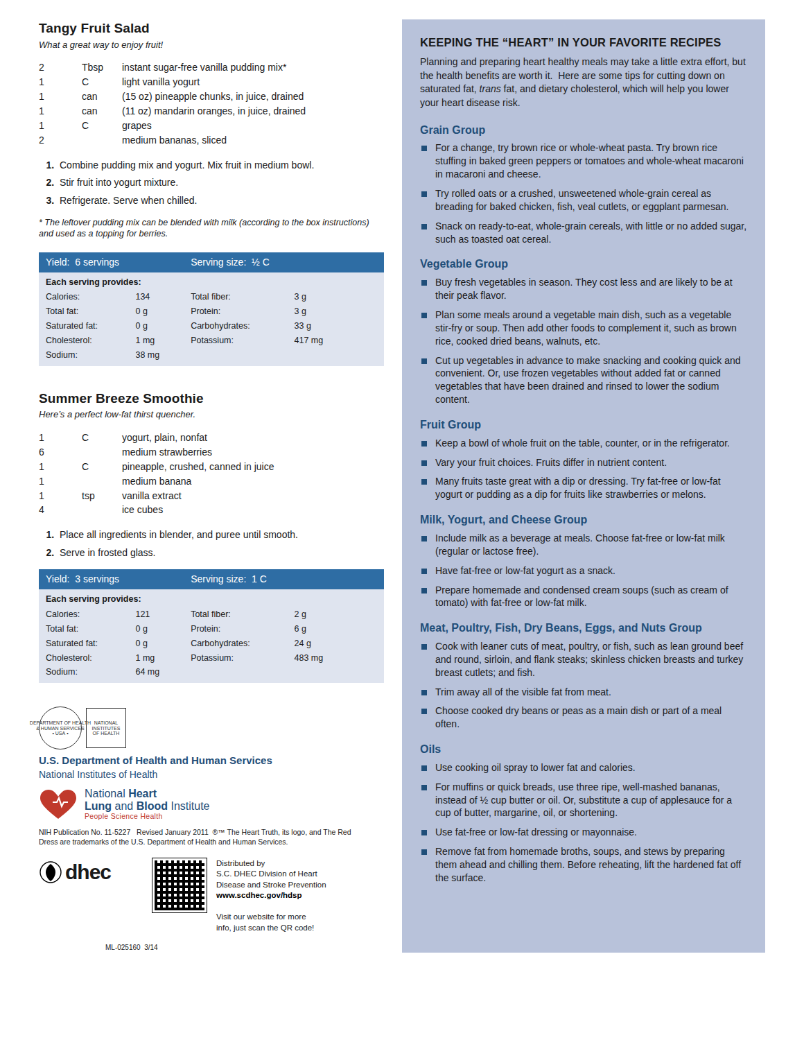Tangy Fruit Salad
What a great way to enjoy fruit!
| 2 | Tbsp | instant sugar-free vanilla pudding mix* |
| 1 | C | light vanilla yogurt |
| 1 | can | (15 oz) pineapple chunks, in juice, drained |
| 1 | can | (11 oz) mandarin oranges, in juice, drained |
| 1 | C | grapes |
| 2 | | medium bananas, sliced |
Combine pudding mix and yogurt. Mix fruit in medium bowl.
Stir fruit into yogurt mixture.
Refrigerate. Serve when chilled.
* The leftover pudding mix can be blended with milk (according to the box instructions) and used as a topping for berries.
| Yield: 6 servings | Serving size: ½ C |
| --- | --- |
| Each serving provides: |
| Calories: | 134 | Total fiber: | 3 g |
| Total fat: | 0 g | Protein: | 3 g |
| Saturated fat: | 0 g | Carbohydrates: | 33 g |
| Cholesterol: | 1 mg | Potassium: | 417 mg |
| Sodium: | 38 mg | | |
Summer Breeze Smoothie
Here’s a perfect low-fat thirst quencher.
| 1 | C | yogurt, plain, nonfat |
| 6 | | medium strawberries |
| 1 | C | pineapple, crushed, canned in juice |
| 1 | | medium banana |
| 1 | tsp | vanilla extract |
| 4 | | ice cubes |
Place all ingredients in blender, and puree until smooth.
Serve in frosted glass.
| Yield: 3 servings | Serving size: 1 C |
| --- | --- |
| Each serving provides: |
| Calories: | 121 | Total fiber: | 2 g |
| Total fat: | 0 g | Protein: | 6 g |
| Saturated fat: | 0 g | Carbohydrates: | 24 g |
| Cholesterol: | 1 mg | Potassium: | 483 mg |
| Sodium: | 64 mg | | |
DEPARTMENT OF HEALTH
& HUMAN SERVICES
• USA •
NATIONAL
INSTITUTES
OF HEALTH
U.S. Department of Health and Human Services
National Institutes of Health
National Heart
Lung and Blood Institute
People Science Health
NIH Publication No. 11-5227 Revised January 2011 ®™ The Heart Truth, its logo, and The Red Dress are trademarks of the U.S. Department of Health and Human Services.
dhec
Distributed by
S.C. DHEC Division of Heart
Disease and Stroke Prevention
www.scdhec.gov/hdsp
Visit our website for more
info, just scan the QR code!
ML-025160 3/14
Keeping the “Heart” in Your Favorite Recipes
Planning and preparing heart healthy meals may take a little extra effort, but the health benefits are worth it. Here are some tips for cutting down on saturated fat, trans fat, and dietary cholesterol, which will help you lower your heart disease risk.
Grain Group
For a change, try brown rice or whole-wheat pasta. Try brown rice stuffing in baked green peppers or tomatoes and whole-wheat macaroni in macaroni and cheese.
Try rolled oats or a crushed, unsweetened whole-grain cereal as breading for baked chicken, fish, veal cutlets, or eggplant parmesan.
Snack on ready-to-eat, whole-grain cereals, with little or no added sugar, such as toasted oat cereal.
Vegetable Group
Buy fresh vegetables in season. They cost less and are likely to be at their peak flavor.
Plan some meals around a vegetable main dish, such as a vegetable stir-fry or soup. Then add other foods to complement it, such as brown rice, cooked dried beans, walnuts, etc.
Cut up vegetables in advance to make snacking and cooking quick and convenient. Or, use frozen vegetables without added fat or canned vegetables that have been drained and rinsed to lower the sodium content.
Fruit Group
Keep a bowl of whole fruit on the table, counter, or in the refrigerator.
Vary your fruit choices. Fruits differ in nutrient content.
Many fruits taste great with a dip or dressing. Try fat-free or low-fat yogurt or pudding as a dip for fruits like strawberries or melons.
Milk, Yogurt, and Cheese Group
Include milk as a beverage at meals. Choose fat-free or low-fat milk (regular or lactose free).
Have fat-free or low-fat yogurt as a snack.
Prepare homemade and condensed cream soups (such as cream of tomato) with fat-free or low-fat milk.
Meat, Poultry, Fish, Dry Beans, Eggs, and Nuts Group
Cook with leaner cuts of meat, poultry, or fish, such as lean ground beef and round, sirloin, and flank steaks; skinless chicken breasts and turkey breast cutlets; and fish.
Trim away all of the visible fat from meat.
Choose cooked dry beans or peas as a main dish or part of a meal often.
Oils
Use cooking oil spray to lower fat and calories.
For muffins or quick breads, use three ripe, well-mashed bananas, instead of ½ cup butter or oil. Or, substitute a cup of applesauce for a cup of butter, margarine, oil, or shortening.
Use fat-free or low-fat dressing or mayonnaise.
Remove fat from homemade broths, soups, and stews by preparing them ahead and chilling them. Before reheating, lift the hardened fat off the surface.